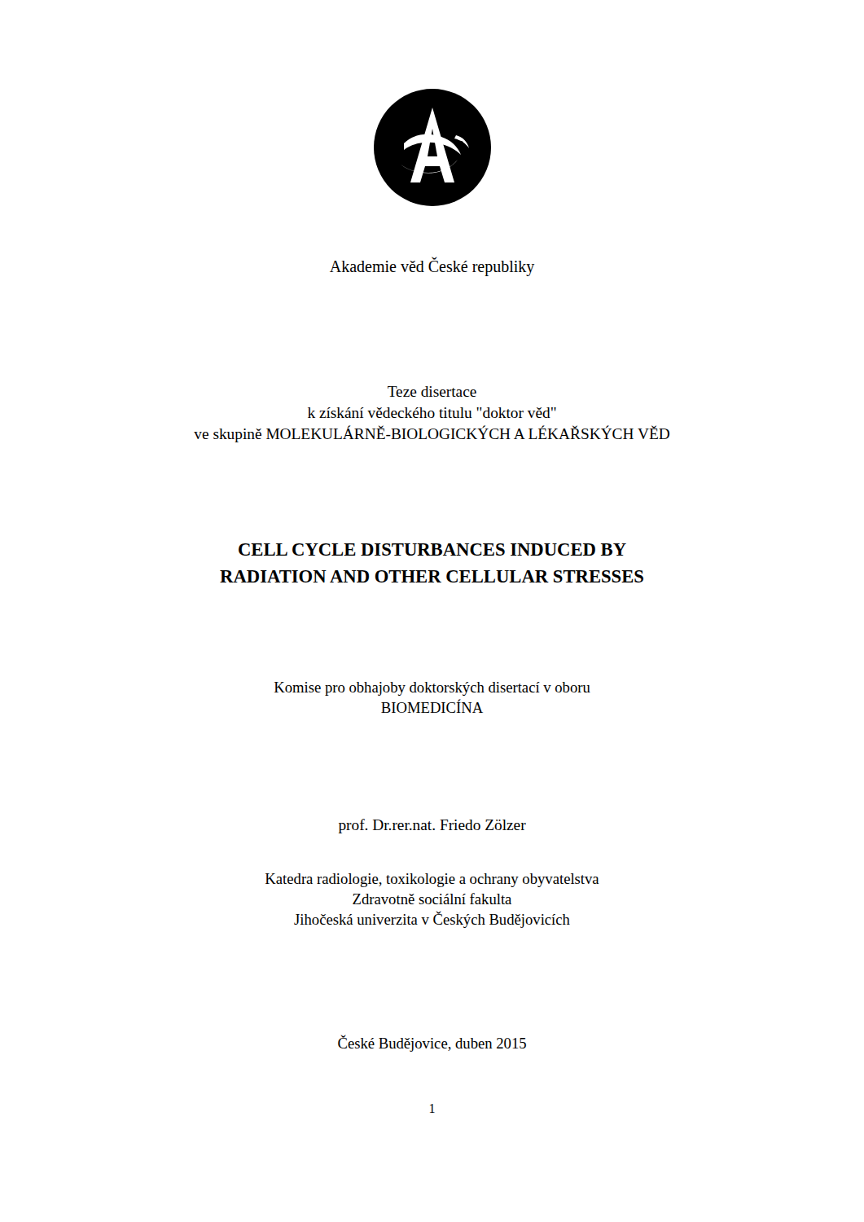Logo Akademie věd České republiky
Akademie věd České republiky
Teze disertace
k získání vědeckého titulu "doktor věd"
ve skupině MOLEKULÁRNĚ-BIOLOGICKÝCH A LÉKAŘSKÝCH VĚD
CELL CYCLE DISTURBANCES INDUCED BY RADIATION AND OTHER CELLULAR STRESSES
Komise pro obhajoby doktorských disertací v oboru
BIOMEDICÍNA
prof. Dr.rer.nat. Friedo Zölzer
Katedra radiologie, toxikologie a ochrany obyvatelstva
Zdravotně sociální fakulta
Jihočeská univerzita v Českých Budějovicích
České Budějovice, duben 2015
1